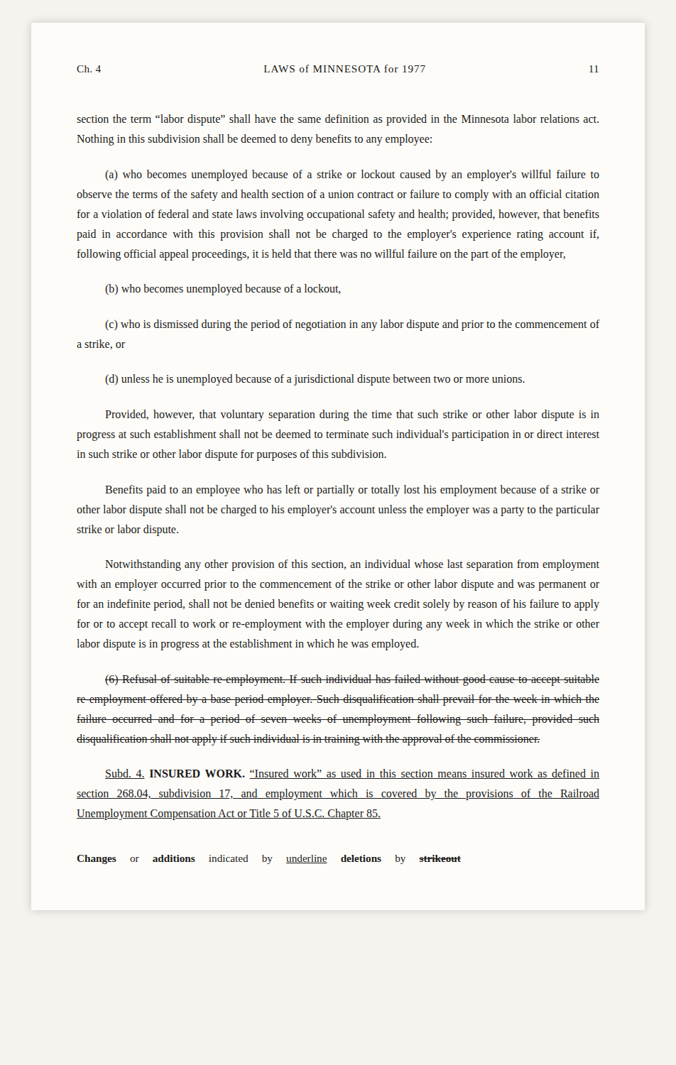Ch. 4 LAWS of MINNESOTA for 1977 11
section the term “labor dispute” shall have the same definition as provided in the Minnesota labor relations act. Nothing in this subdivision shall be deemed to deny benefits to any employee:
(a) who becomes unemployed because of a strike or lockout caused by an employer's willful failure to observe the terms of the safety and health section of a union contract or failure to comply with an official citation for a violation of federal and state laws involving occupational safety and health; provided, however, that benefits paid in accordance with this provision shall not be charged to the employer's experience rating account if, following official appeal proceedings, it is held that there was no willful failure on the part of the employer,
(b) who becomes unemployed because of a lockout,
(c) who is dismissed during the period of negotiation in any labor dispute and prior to the commencement of a strike, or
(d) unless he is unemployed because of a jurisdictional dispute between two or more unions.
Provided, however, that voluntary separation during the time that such strike or other labor dispute is in progress at such establishment shall not be deemed to terminate such individual's participation in or direct interest in such strike or other labor dispute for purposes of this subdivision.
Benefits paid to an employee who has left or partially or totally lost his employment because of a strike or other labor dispute shall not be charged to his employer's account unless the employer was a party to the particular strike or labor dispute.
Notwithstanding any other provision of this section, an individual whose last separation from employment with an employer occurred prior to the commencement of the strike or other labor dispute and was permanent or for an indefinite period, shall not be denied benefits or waiting week credit solely by reason of his failure to apply for or to accept recall to work or re-employment with the employer during any week in which the strike or other labor dispute is in progress at the establishment in which he was employed.
(6) Refusal of suitable re-employment. If such individual has failed without good cause to accept suitable re-employment offered by a base period employer. Such disqualification shall prevail for the week in which the failure occurred and for a period of seven weeks of unemployment following such failure, provided such disqualification shall not apply if such individual is in training with the approval of the commissioner.
Subd. 4. INSURED WORK. “Insured work” as used in this section means insured work as defined in section 268.04, subdivision 17, and employment which is covered by the provisions of the Railroad Unemployment Compensation Act or Title 5 of U.S.C. Chapter 85.
Changes or additions indicated by underline deletions by strikeout